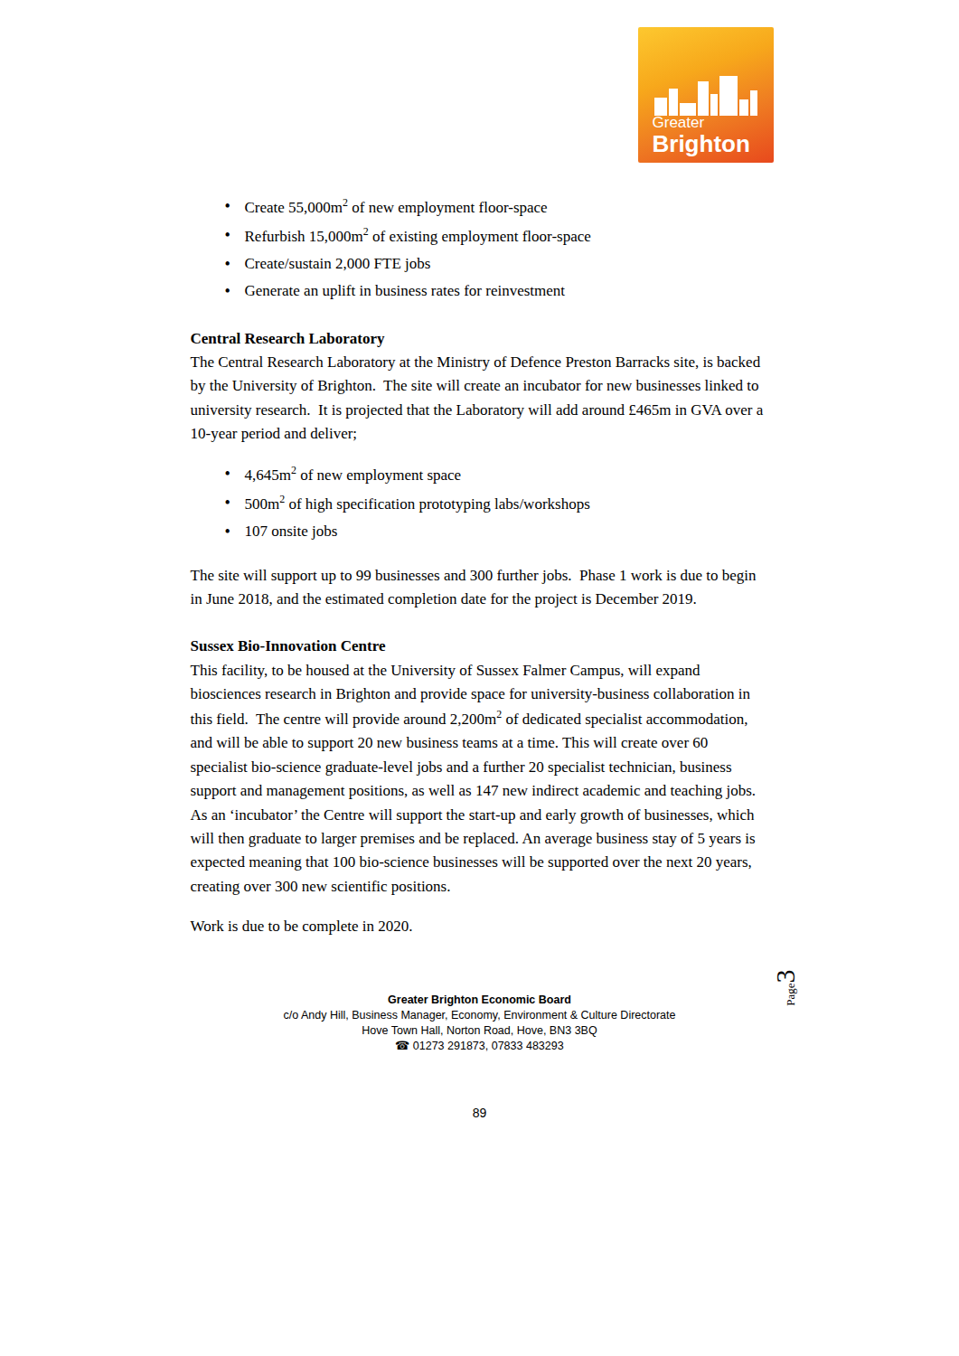Greater Brighton
Create 55,000m2 of new employment floor-space
Refurbish 15,000m2 of existing employment floor-space
Create/sustain 2,000 FTE jobs
Generate an uplift in business rates for reinvestment
Central Research Laboratory
The Central Research Laboratory at the Ministry of Defence Preston Barracks site, is backed by the University of Brighton. The site will create an incubator for new businesses linked to university research. It is projected that the Laboratory will add around £465m in GVA over a 10-year period and deliver;
4,645m2 of new employment space
500m2 of high specification prototyping labs/workshops
107 onsite jobs
The site will support up to 99 businesses and 300 further jobs. Phase 1 work is due to begin in June 2018, and the estimated completion date for the project is December 2019.
Sussex Bio-Innovation Centre
This facility, to be housed at the University of Sussex Falmer Campus, will expand biosciences research in Brighton and provide space for university-business collaboration in this field. The centre will provide around 2,200m2 of dedicated specialist accommodation, and will be able to support 20 new business teams at a time. This will create over 60 specialist bio-science graduate-level jobs and a further 20 specialist technician, business support and management positions, as well as 147 new indirect academic and teaching jobs. As an ‘incubator’ the Centre will support the start-up and early growth of businesses, which will then graduate to larger premises and be replaced. An average business stay of 5 years is expected meaning that 100 bio-science businesses will be supported over the next 20 years, creating over 300 new scientific positions.
Work is due to be complete in 2020.
Page3
Greater Brighton Economic Board
c/o Andy Hill, Business Manager, Economy, Environment & Culture Directorate
Hove Town Hall, Norton Road, Hove, BN3 3BQ
☎ 01273 291873, 07833 483293
89